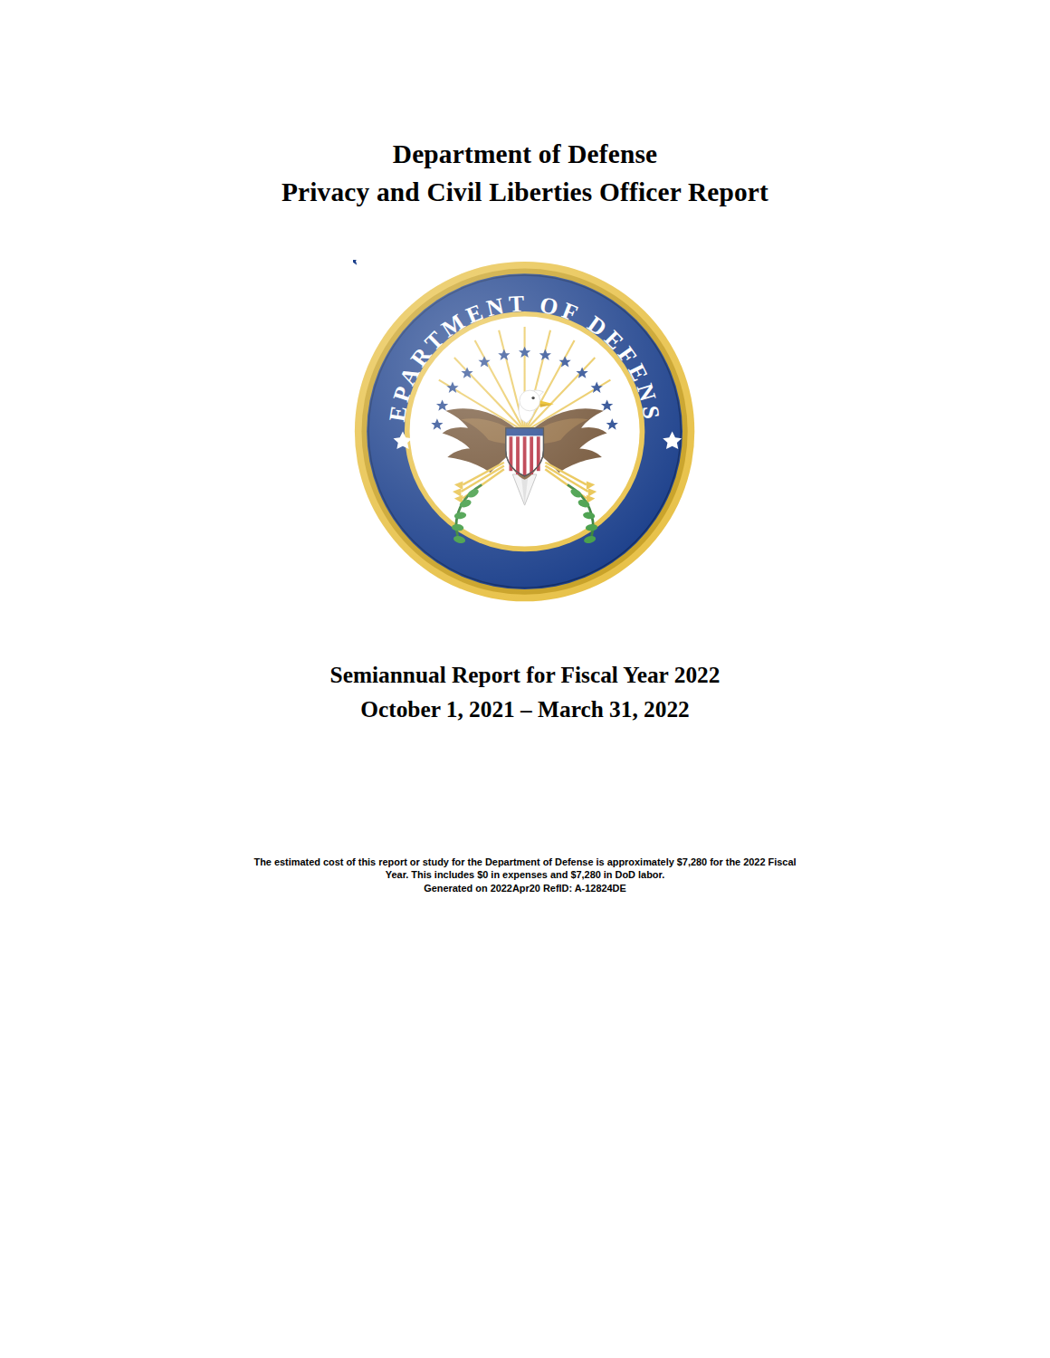Department of Defense
Privacy and Civil Liberties Officer Report
DEPARTMENT OF DEFENSE UNITED STATES OF AMERICA
Semiannual Report for Fiscal Year 2022
October 1, 2021 – March 31, 2022
The estimated cost of this report or study for the Department of Defense is approximately $7,280 for the 2022 Fiscal
Year. This includes $0 in expenses and $7,280 in DoD labor.
Generated on 2022Apr20 RefID: A-12824DE